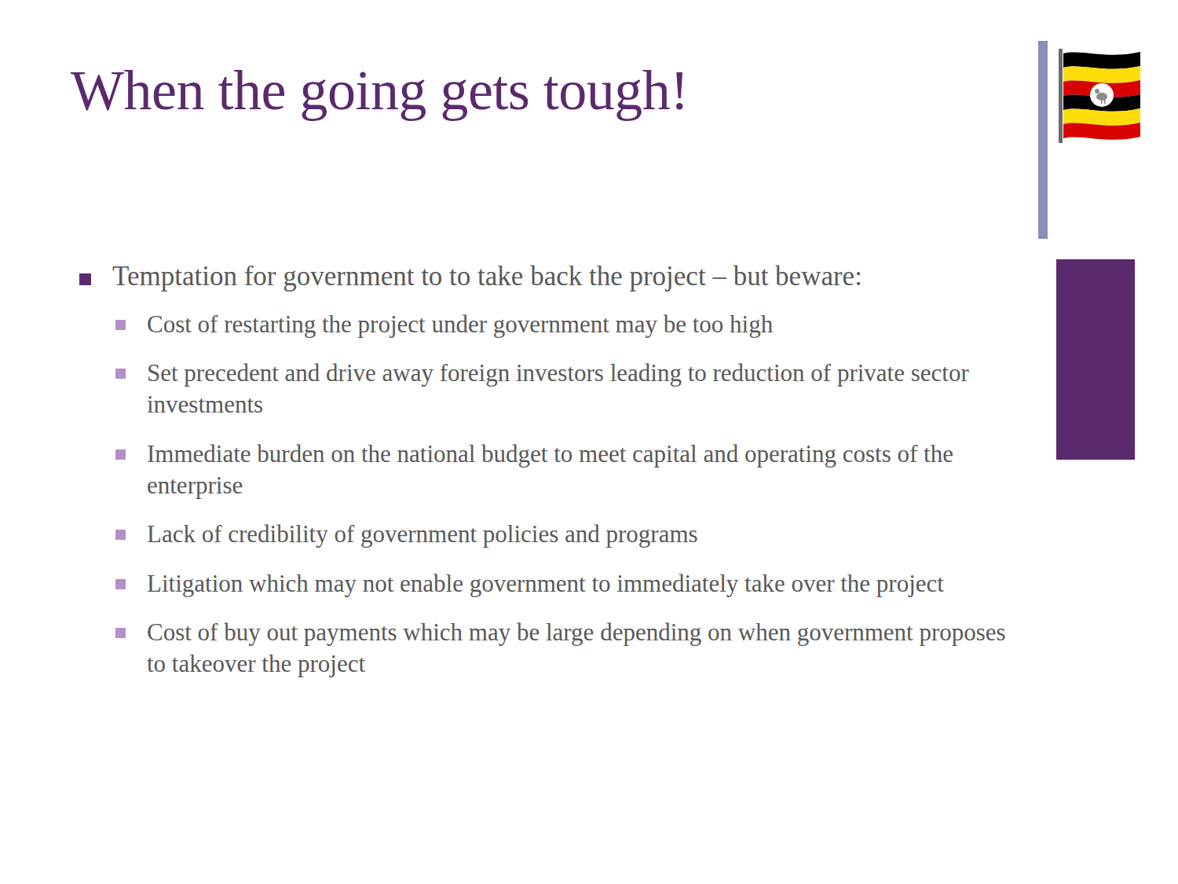When the going gets tough!
Temptation for government to to take back the project – but beware:
Cost of restarting the project under government may be too high
Set precedent and drive away foreign investors leading to reduction of private sector investments
Immediate burden on the national budget to meet capital and operating costs of the enterprise
Lack of credibility of government policies and programs
Litigation which may not enable government to immediately take over the project
Cost of buy out payments which may be large depending on when government proposes to takeover the project